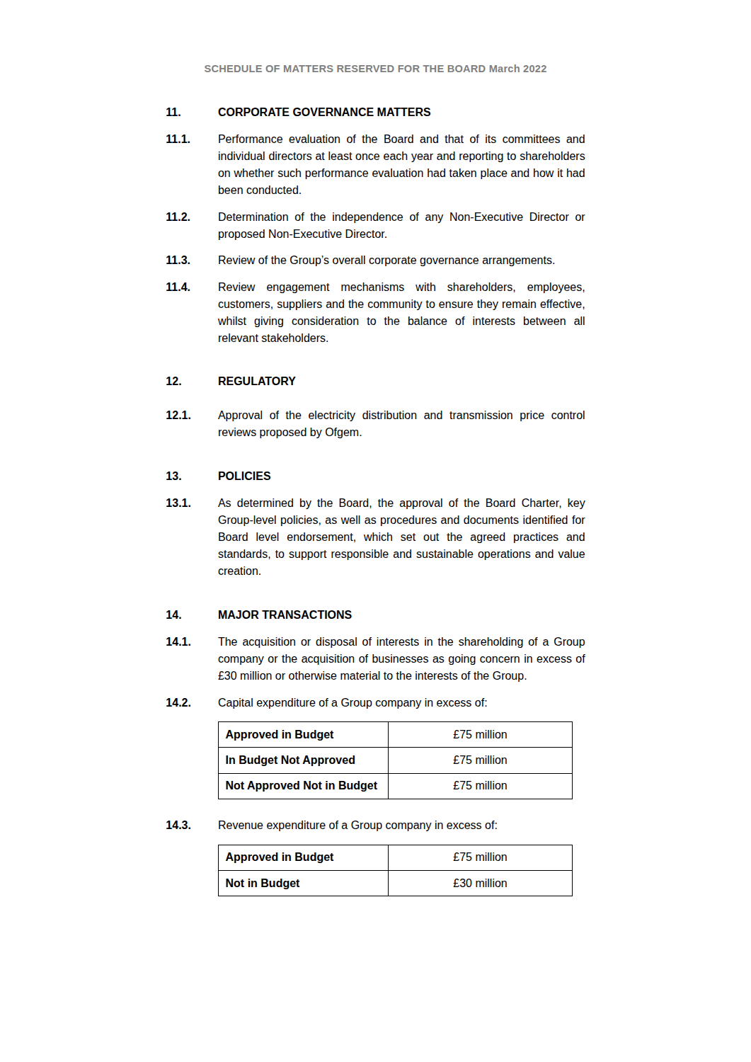SCHEDULE OF MATTERS RESERVED FOR THE BOARD March 2022
11.
CORPORATE GOVERNANCE MATTERS
11.1.
Performance evaluation of the Board and that of its committees and individual directors at least once each year and reporting to shareholders on whether such performance evaluation had taken place and how it had been conducted.
11.2.
Determination of the independence of any Non-Executive Director or proposed Non-Executive Director.
11.3.
Review of the Group’s overall corporate governance arrangements.
11.4.
Review engagement mechanisms with shareholders, employees, customers, suppliers and the community to ensure they remain effective, whilst giving consideration to the balance of interests between all relevant stakeholders.
12.
REGULATORY
12.1.
Approval of the electricity distribution and transmission price control reviews proposed by Ofgem.
13.
POLICIES
13.1.
As determined by the Board, the approval of the Board Charter, key Group-level policies, as well as procedures and documents identified for Board level endorsement, which set out the agreed practices and standards, to support responsible and sustainable operations and value creation.
14.
MAJOR TRANSACTIONS
14.1.
The acquisition or disposal of interests in the shareholding of a Group company or the acquisition of businesses as going concern in excess of £30 million or otherwise material to the interests of the Group.
14.2.
Capital expenditure of a Group company in excess of:
| Approved in Budget | £75 million |
| In Budget Not Approved | £75 million |
| Not Approved Not in Budget | £75 million |
14.3.
Revenue expenditure of a Group company in excess of:
| Approved in Budget | £75 million |
| Not in Budget | £30 million |